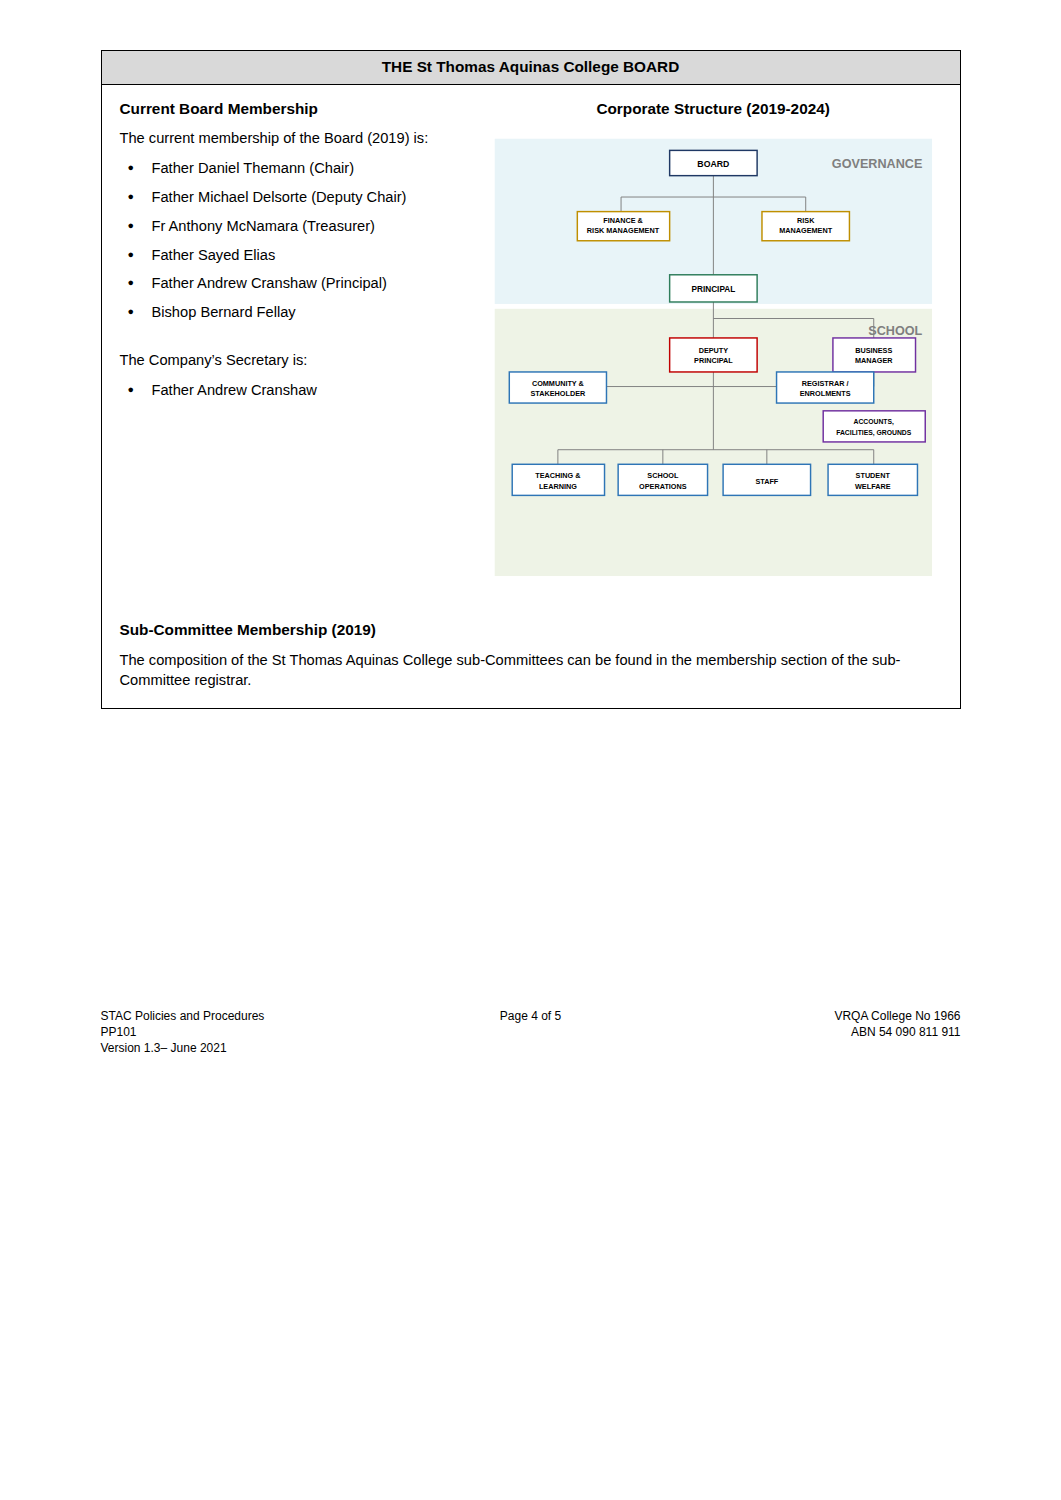THE St Thomas Aquinas College BOARD
Current Board Membership
The current membership of the Board (2019) is:
Father Daniel Themann (Chair)
Father Michael Delsorte (Deputy Chair)
Fr Anthony McNamara (Treasurer)
Father Sayed Elias
Father Andrew Cranshaw (Principal)
Bishop Bernard Fellay
The Company’s Secretary is:
Father Andrew Cranshaw
Corporate Structure (2019-2024)
GOVERNANCE SCHOOL BOARD FINANCE & RISK MANAGEMENT RISK MANAGEMENT PRINCIPAL DEPUTY PRINCIPAL BUSINESS MANAGER COMMUNITY & STAKEHOLDER REGISTRAR / ENROLMENTS ACCOUNTS, FACILITIES, GROUNDS TEACHING & LEARNING SCHOOL OPERATIONS STAFF STUDENT WELFARE
Sub-Committee Membership (2019)
The composition of the St Thomas Aquinas College sub-Committees can be found in the membership section of the sub-Committee registrar.
STAC Policies and Procedures
PP101
Version 1.3– June 2021
Page 4 of 5
VRQA College No 1966
ABN 54 090 811 911